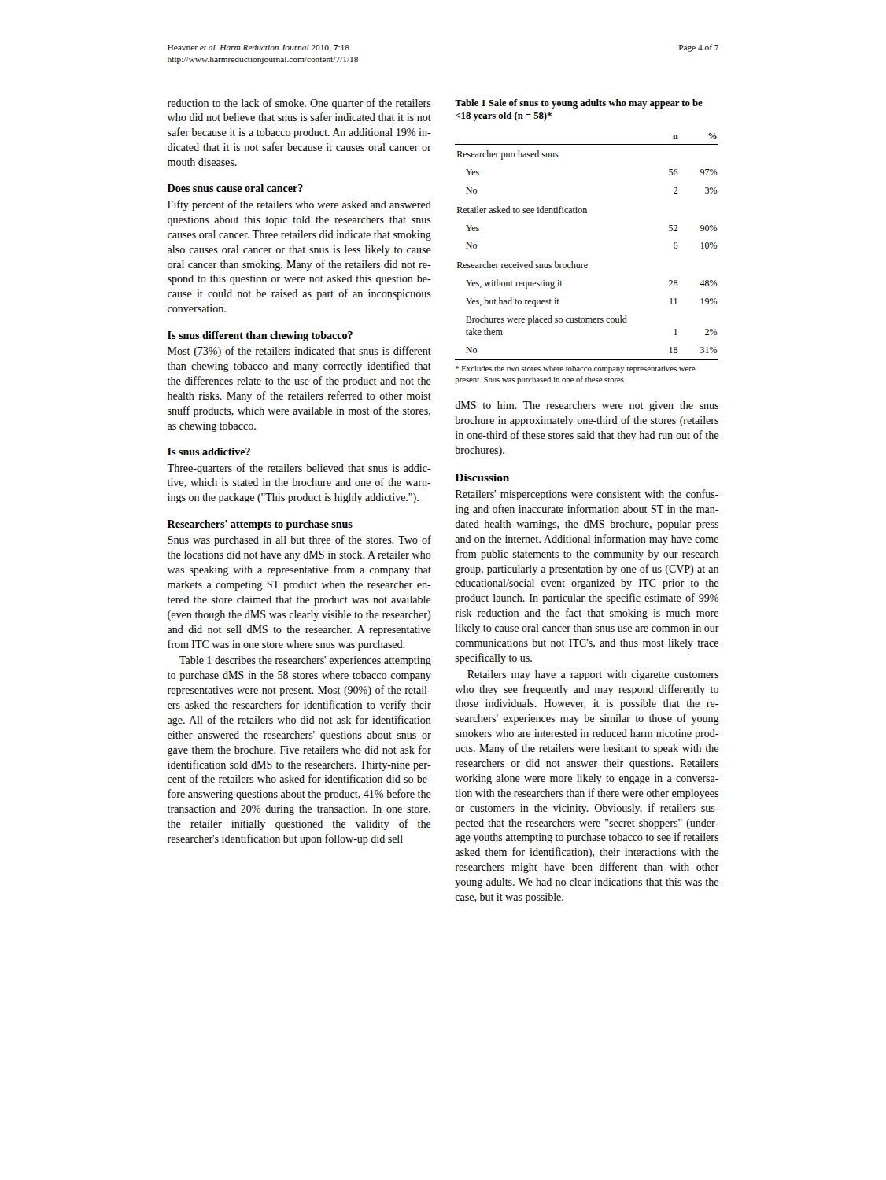Heavner et al. Harm Reduction Journal 2010, 7:18
http://www.harmreductionjournal.com/content/7/1/18
Page 4 of 7
reduction to the lack of smoke. One quarter of the retailers who did not believe that snus is safer indicated that it is not safer because it is a tobacco product. An additional 19% indicated that it is not safer because it causes oral cancer or mouth diseases.
Does snus cause oral cancer?
Fifty percent of the retailers who were asked and answered questions about this topic told the researchers that snus causes oral cancer. Three retailers did indicate that smoking also causes oral cancer or that snus is less likely to cause oral cancer than smoking. Many of the retailers did not respond to this question or were not asked this question because it could not be raised as part of an inconspicuous conversation.
Is snus different than chewing tobacco?
Most (73%) of the retailers indicated that snus is different than chewing tobacco and many correctly identified that the differences relate to the use of the product and not the health risks. Many of the retailers referred to other moist snuff products, which were available in most of the stores, as chewing tobacco.
Is snus addictive?
Three-quarters of the retailers believed that snus is addictive, which is stated in the brochure and one of the warnings on the package ("This product is highly addictive.").
Researchers' attempts to purchase snus
Snus was purchased in all but three of the stores. Two of the locations did not have any dMS in stock. A retailer who was speaking with a representative from a company that markets a competing ST product when the researcher entered the store claimed that the product was not available (even though the dMS was clearly visible to the researcher) and did not sell dMS to the researcher. A representative from ITC was in one store where snus was purchased.
Table 1 describes the researchers' experiences attempting to purchase dMS in the 58 stores where tobacco company representatives were not present. Most (90%) of the retailers asked the researchers for identification to verify their age. All of the retailers who did not ask for identification either answered the researchers' questions about snus or gave them the brochure. Five retailers who did not ask for identification sold dMS to the researchers. Thirty-nine percent of the retailers who asked for identification did so before answering questions about the product, 41% before the transaction and 20% during the transaction. In one store, the retailer initially questioned the validity of the researcher's identification but upon follow-up did sell
Table 1 Sale of snus to young adults who may appear to be <18 years old (n = 58)*
| | n | % |
| --- | --- | --- |
| Researcher purchased snus | | |
| Yes | 56 | 97% |
| No | 2 | 3% |
| Retailer asked to see identification | | |
| Yes | 52 | 90% |
| No | 6 | 10% |
| Researcher received snus brochure | | |
| Yes, without requesting it | 28 | 48% |
| Yes, but had to request it | 11 | 19% |
| Brochures were placed so customers could take them | 1 | 2% |
| No | 18 | 31% |
* Excludes the two stores where tobacco company representatives were present. Snus was purchased in one of these stores.
dMS to him. The researchers were not given the snus brochure in approximately one-third of the stores (retailers in one-third of these stores said that they had run out of the brochures).
Discussion
Retailers' misperceptions were consistent with the confusing and often inaccurate information about ST in the mandated health warnings, the dMS brochure, popular press and on the internet. Additional information may have come from public statements to the community by our research group, particularly a presentation by one of us (CVP) at an educational/social event organized by ITC prior to the product launch. In particular the specific estimate of 99% risk reduction and the fact that smoking is much more likely to cause oral cancer than snus use are common in our communications but not ITC's, and thus most likely trace specifically to us.
Retailers may have a rapport with cigarette customers who they see frequently and may respond differently to those individuals. However, it is possible that the researchers' experiences may be similar to those of young smokers who are interested in reduced harm nicotine products. Many of the retailers were hesitant to speak with the researchers or did not answer their questions. Retailers working alone were more likely to engage in a conversation with the researchers than if there were other employees or customers in the vicinity. Obviously, if retailers suspected that the researchers were "secret shoppers" (underage youths attempting to purchase tobacco to see if retailers asked them for identification), their interactions with the researchers might have been different than with other young adults. We had no clear indications that this was the case, but it was possible.